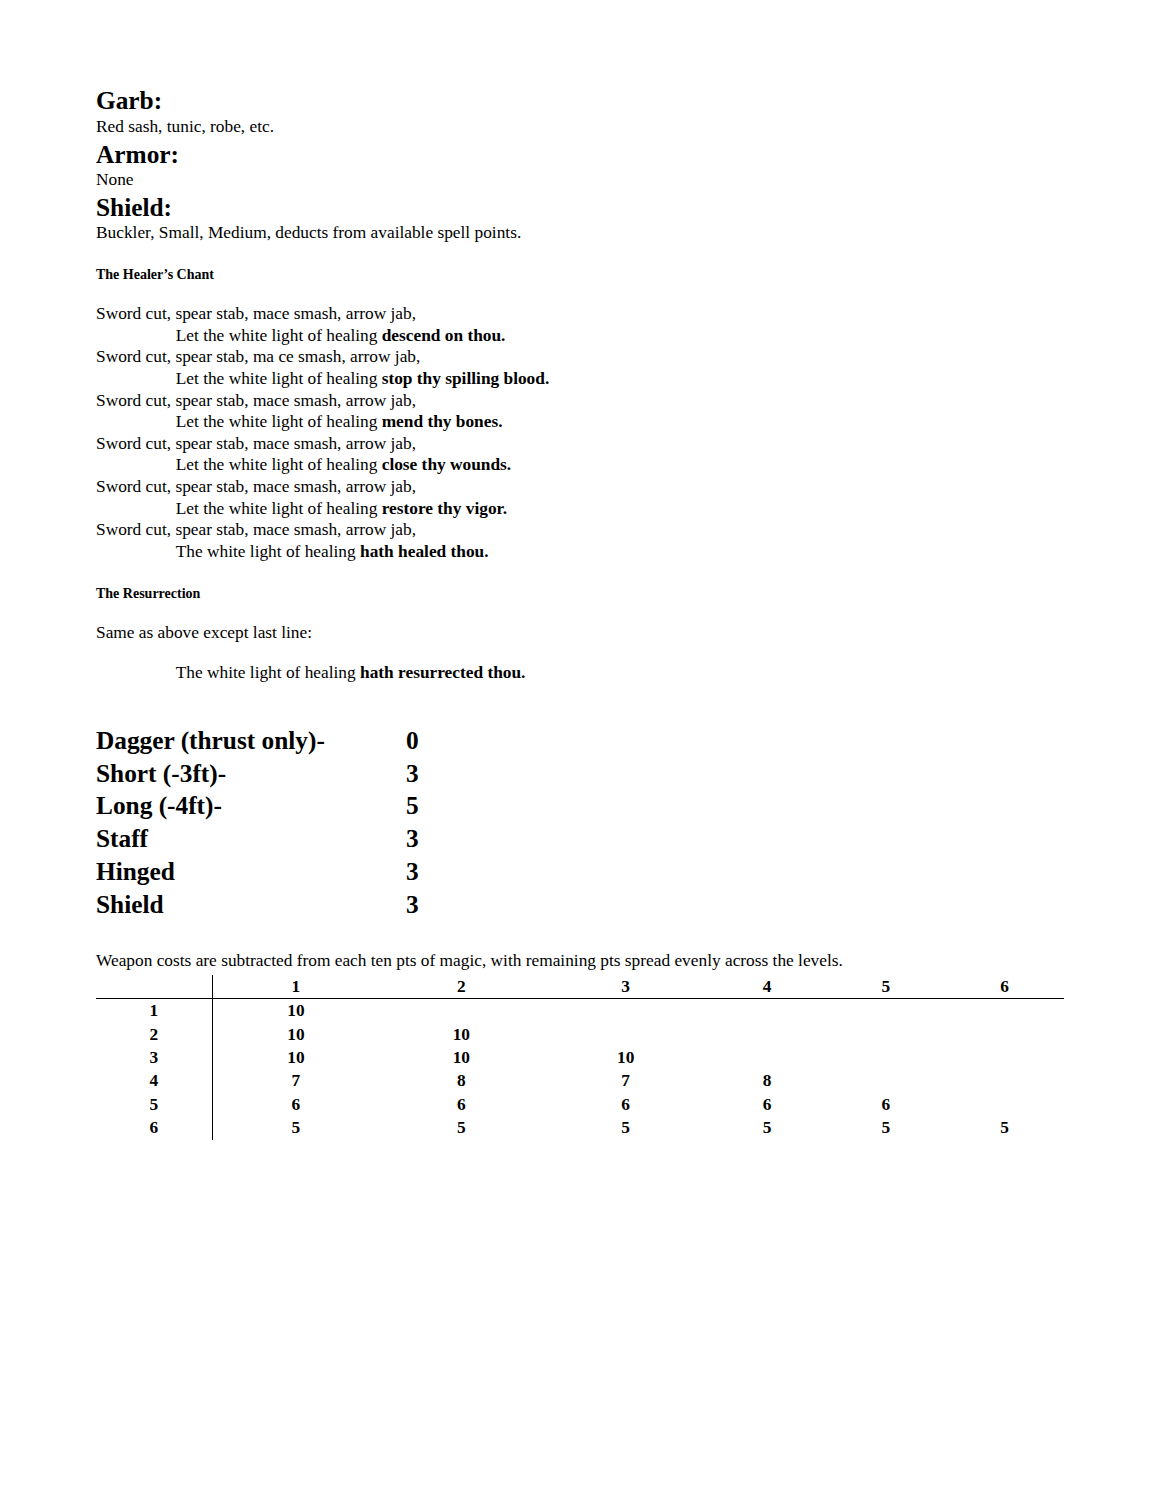Garb:
Red sash, tunic, robe, etc.
Armor:
None
Shield:
Buckler, Small, Medium, deducts from available spell points.
The Healer’s Chant
Sword cut, spear stab, mace smash, arrow jab,
Let the white light of healing descend on thou.
Sword cut, spear stab, ma ce smash, arrow jab,
Let the white light of healing stop thy spilling blood.
Sword cut, spear stab, mace smash, arrow jab,
Let the white light of healing mend thy bones.
Sword cut, spear stab, mace smash, arrow jab,
Let the white light of healing close thy wounds.
Sword cut, spear stab, mace smash, arrow jab,
Let the white light of healing restore thy vigor.
Sword cut, spear stab, mace smash, arrow jab,
The white light of healing hath healed thou.
The Resurrection
Same as above except last line:
The white light of healing hath resurrected thou.
| Dagger (thrust only)- | 0 |
| Short (-3ft)- | 3 |
| Long (-4ft)- | 5 |
| Staff | 3 |
| Hinged | 3 |
| Shield | 3 |
Weapon costs are subtracted from each ten pts of magic, with remaining pts spread evenly across the levels.
| | 1 | 2 | 3 | 4 | 5 | 6 |
| --- | --- | --- | --- | --- | --- | --- |
| 1 | 10 | | | | | |
| 2 | 10 | 10 | | | | |
| 3 | 10 | 10 | 10 | | | |
| 4 | 7 | 8 | 7 | 8 | | |
| 5 | 6 | 6 | 6 | 6 | 6 | |
| 6 | 5 | 5 | 5 | 5 | 5 | 5 |